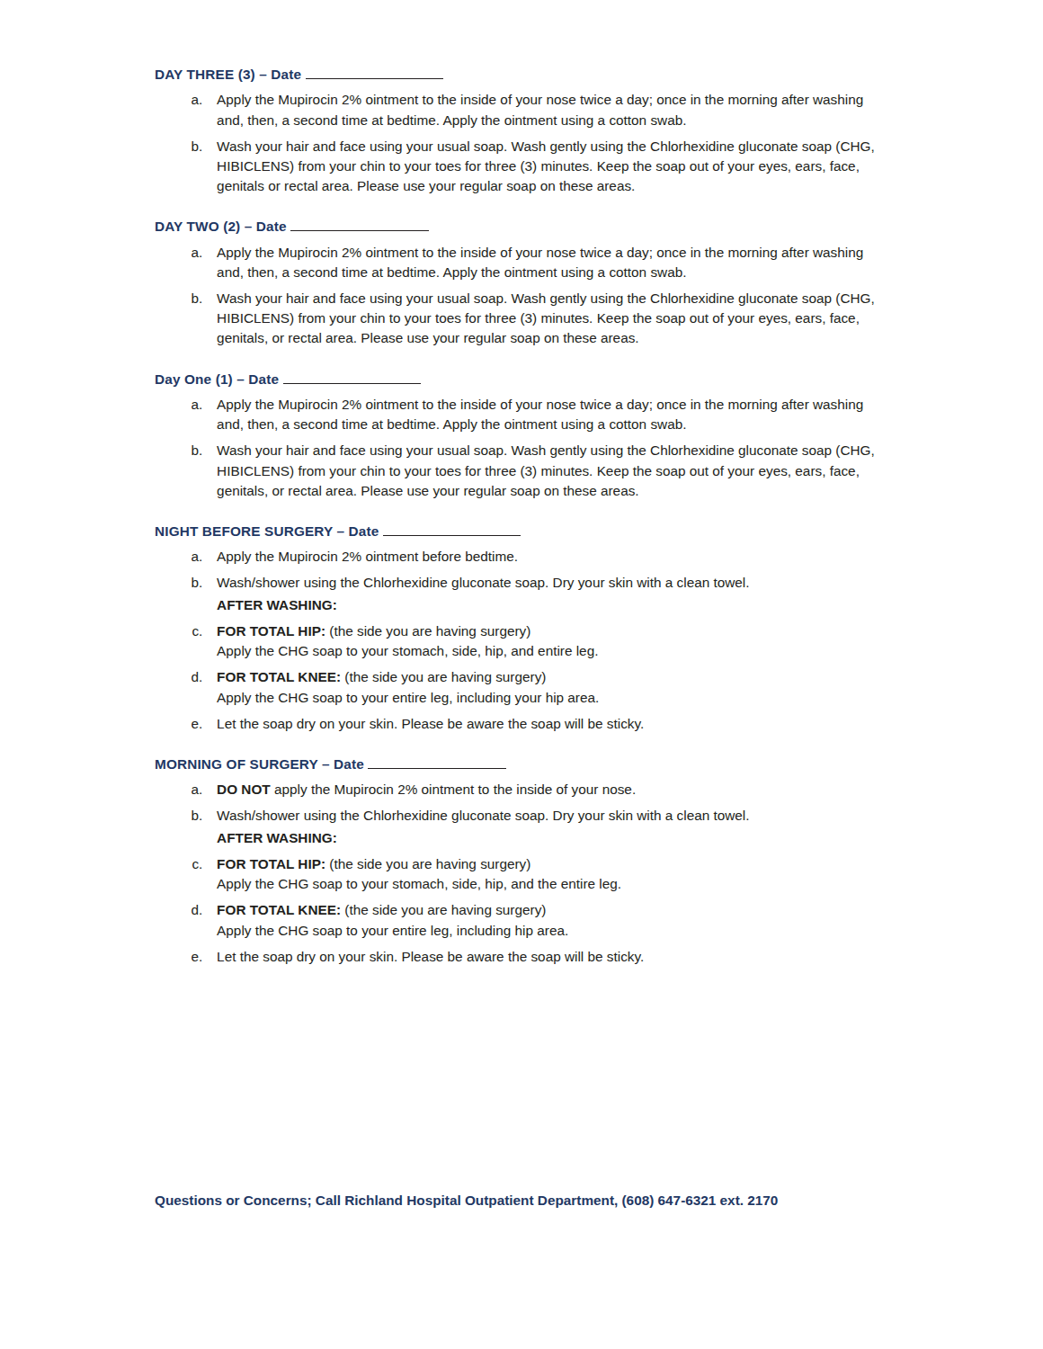DAY THREE (3) – Date
Apply the Mupirocin 2% ointment to the inside of your nose twice a day; once in the morning after washing and, then, a second time at bedtime. Apply the ointment using a cotton swab.
Wash your hair and face using your usual soap. Wash gently using the Chlorhexidine gluconate soap (CHG, HIBICLENS) from your chin to your toes for three (3) minutes. Keep the soap out of your eyes, ears, face, genitals or rectal area. Please use your regular soap on these areas.
DAY TWO (2) – Date
Apply the Mupirocin 2% ointment to the inside of your nose twice a day; once in the morning after washing and, then, a second time at bedtime. Apply the ointment using a cotton swab.
Wash your hair and face using your usual soap. Wash gently using the Chlorhexidine gluconate soap (CHG, HIBICLENS) from your chin to your toes for three (3) minutes. Keep the soap out of your eyes, ears, face, genitals, or rectal area. Please use your regular soap on these areas.
Day One (1) – Date
Apply the Mupirocin 2% ointment to the inside of your nose twice a day; once in the morning after washing and, then, a second time at bedtime. Apply the ointment using a cotton swab.
Wash your hair and face using your usual soap. Wash gently using the Chlorhexidine gluconate soap (CHG, HIBICLENS) from your chin to your toes for three (3) minutes. Keep the soap out of your eyes, ears, face, genitals, or rectal area. Please use your regular soap on these areas.
NIGHT BEFORE SURGERY – Date
Apply the Mupirocin 2% ointment before bedtime.
Wash/shower using the Chlorhexidine gluconate soap. Dry your skin with a clean towel. AFTER WASHING:
FOR TOTAL HIP: (the side you are having surgery)
Apply the CHG soap to your stomach, side, hip, and entire leg.
FOR TOTAL KNEE: (the side you are having surgery)
Apply the CHG soap to your entire leg, including your hip area.
Let the soap dry on your skin. Please be aware the soap will be sticky.
MORNING OF SURGERY – Date
DO NOT apply the Mupirocin 2% ointment to the inside of your nose.
Wash/shower using the Chlorhexidine gluconate soap. Dry your skin with a clean towel. AFTER WASHING:
FOR TOTAL HIP: (the side you are having surgery)
Apply the CHG soap to your stomach, side, hip, and the entire leg.
FOR TOTAL KNEE: (the side you are having surgery)
Apply the CHG soap to your entire leg, including hip area.
Let the soap dry on your skin. Please be aware the soap will be sticky.
Questions or Concerns; Call Richland Hospital Outpatient Department, (608) 647-6321 ext. 2170